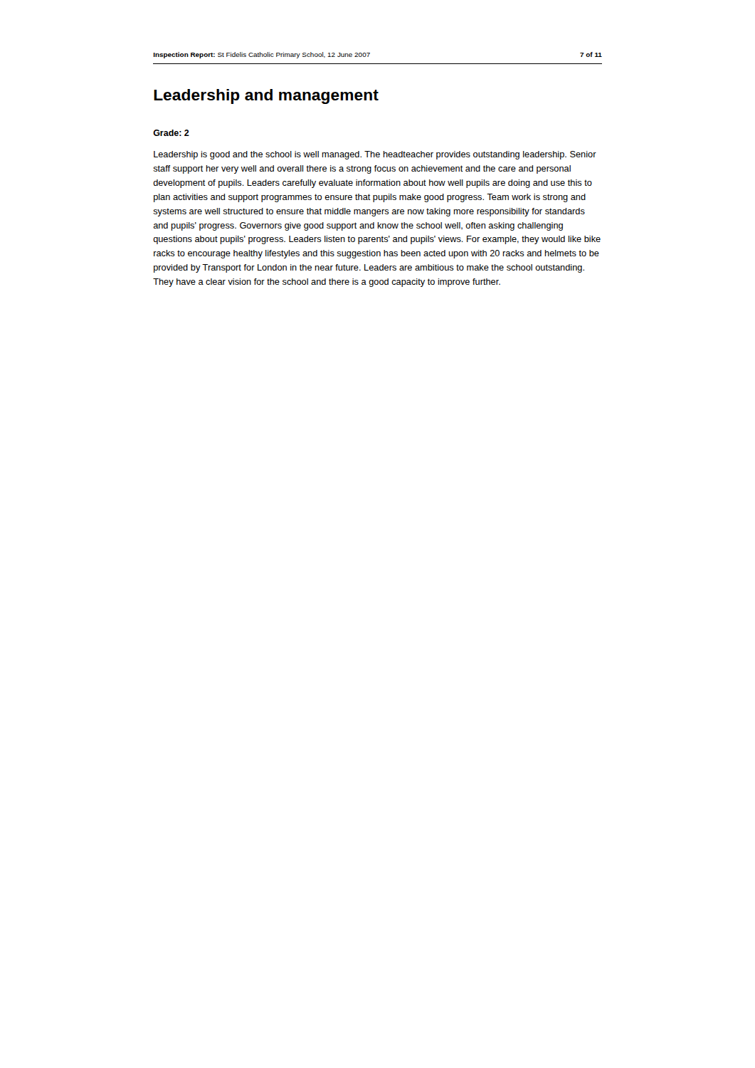Inspection Report: St Fidelis Catholic Primary School, 12 June 2007
7 of 11
Leadership and management
Grade: 2
Leadership is good and the school is well managed. The headteacher provides outstanding leadership. Senior staff support her very well and overall there is a strong focus on achievement and the care and personal development of pupils. Leaders carefully evaluate information about how well pupils are doing and use this to plan activities and support programmes to ensure that pupils make good progress. Team work is strong and systems are well structured to ensure that middle mangers are now taking more responsibility for standards and pupils' progress. Governors give good support and know the school well, often asking challenging questions about pupils' progress. Leaders listen to parents' and pupils' views. For example, they would like bike racks to encourage healthy lifestyles and this suggestion has been acted upon with 20 racks and helmets to be provided by Transport for London in the near future. Leaders are ambitious to make the school outstanding. They have a clear vision for the school and there is a good capacity to improve further.